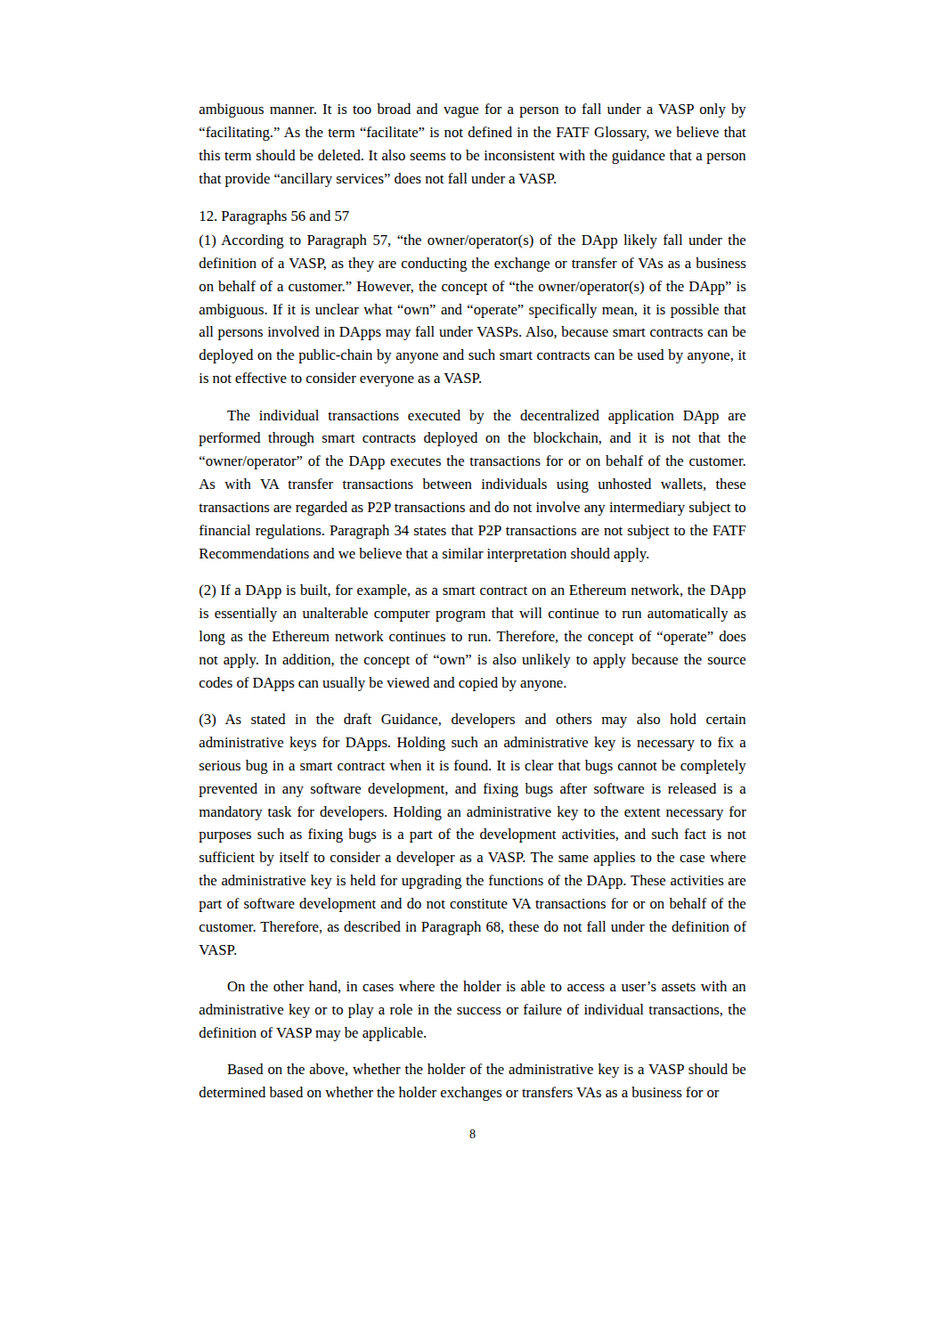ambiguous manner. It is too broad and vague for a person to fall under a VASP only by “facilitating.” As the term “facilitate” is not defined in the FATF Glossary, we believe that this term should be deleted. It also seems to be inconsistent with the guidance that a person that provide “ancillary services” does not fall under a VASP.
12. Paragraphs 56 and 57
(1) According to Paragraph 57, “the owner/operator(s) of the DApp likely fall under the definition of a VASP, as they are conducting the exchange or transfer of VAs as a business on behalf of a customer.” However, the concept of “the owner/operator(s) of the DApp” is ambiguous. If it is unclear what “own” and “operate” specifically mean, it is possible that all persons involved in DApps may fall under VASPs. Also, because smart contracts can be deployed on the public-chain by anyone and such smart contracts can be used by anyone, it is not effective to consider everyone as a VASP.
The individual transactions executed by the decentralized application DApp are performed through smart contracts deployed on the blockchain, and it is not that the “owner/operator” of the DApp executes the transactions for or on behalf of the customer. As with VA transfer transactions between individuals using unhosted wallets, these transactions are regarded as P2P transactions and do not involve any intermediary subject to financial regulations. Paragraph 34 states that P2P transactions are not subject to the FATF Recommendations and we believe that a similar interpretation should apply.
(2) If a DApp is built, for example, as a smart contract on an Ethereum network, the DApp is essentially an unalterable computer program that will continue to run automatically as long as the Ethereum network continues to run. Therefore, the concept of “operate” does not apply. In addition, the concept of “own” is also unlikely to apply because the source codes of DApps can usually be viewed and copied by anyone.
(3) As stated in the draft Guidance, developers and others may also hold certain administrative keys for DApps. Holding such an administrative key is necessary to fix a serious bug in a smart contract when it is found. It is clear that bugs cannot be completely prevented in any software development, and fixing bugs after software is released is a mandatory task for developers. Holding an administrative key to the extent necessary for purposes such as fixing bugs is a part of the development activities, and such fact is not sufficient by itself to consider a developer as a VASP. The same applies to the case where the administrative key is held for upgrading the functions of the DApp. These activities are part of software development and do not constitute VA transactions for or on behalf of the customer. Therefore, as described in Paragraph 68, these do not fall under the definition of VASP.
On the other hand, in cases where the holder is able to access a user’s assets with an administrative key or to play a role in the success or failure of individual transactions, the definition of VASP may be applicable.
Based on the above, whether the holder of the administrative key is a VASP should be determined based on whether the holder exchanges or transfers VAs as a business for or
8